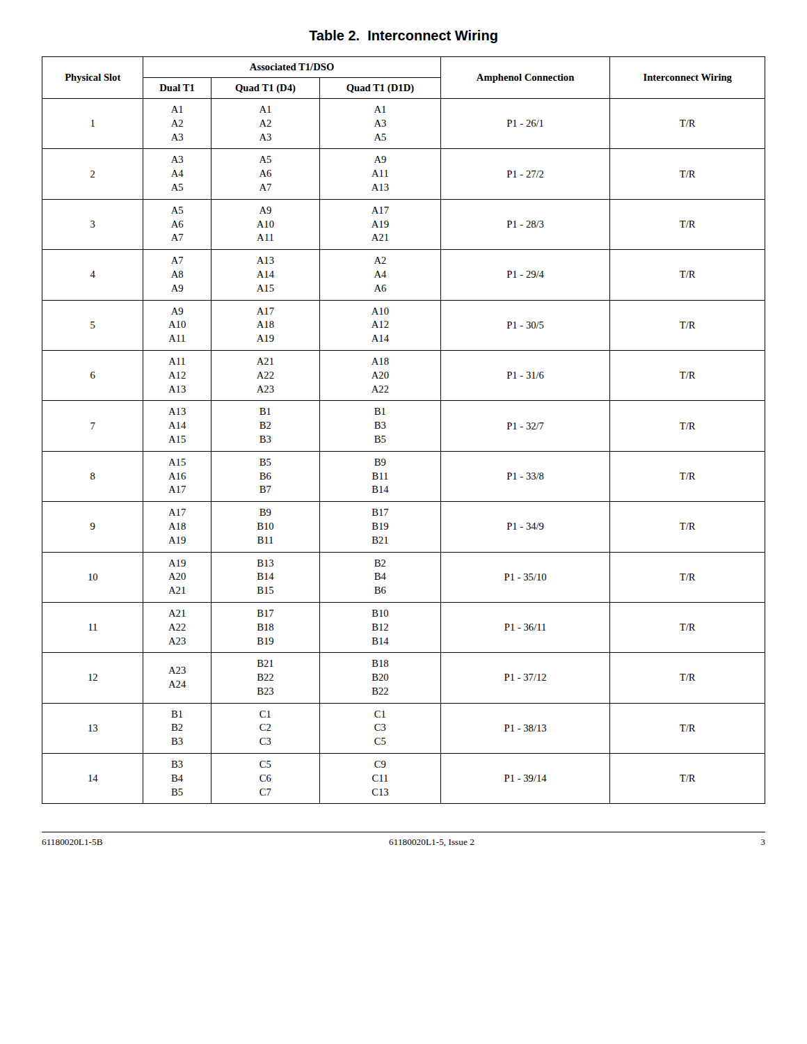Table 2. Interconnect Wiring
| Physical Slot | Associated T1/DSO | Amphenol Connection | Interconnect Wiring |
| --- | --- | --- | --- |
| Dual T1 | Quad T1 (D4) | Quad T1 (D1D) |
| 1 | A1 A2 A3 | A1 A2 A3 | A1 A3 A5 | P1 - 26/1 | T/R |
| 2 | A3 A4 A5 | A5 A6 A7 | A9 A11 A13 | P1 - 27/2 | T/R |
| 3 | A5 A6 A7 | A9 A10 A11 | A17 A19 A21 | P1 - 28/3 | T/R |
| 4 | A7 A8 A9 | A13 A14 A15 | A2 A4 A6 | P1 - 29/4 | T/R |
| 5 | A9 A10 A11 | A17 A18 A19 | A10 A12 A14 | P1 - 30/5 | T/R |
| 6 | A11 A12 A13 | A21 A22 A23 | A18 A20 A22 | P1 - 31/6 | T/R |
| 7 | A13 A14 A15 | B1 B2 B3 | B1 B3 B5 | P1 - 32/7 | T/R |
| 8 | A15 A16 A17 | B5 B6 B7 | B9 B11 B14 | P1 - 33/8 | T/R |
| 9 | A17 A18 A19 | B9 B10 B11 | B17 B19 B21 | P1 - 34/9 | T/R |
| 10 | A19 A20 A21 | B13 B14 B15 | B2 B4 B6 | P1 - 35/10 | T/R |
| 11 | A21 A22 A23 | B17 B18 B19 | B10 B12 B14 | P1 - 36/11 | T/R |
| 12 | A23 A24 | B21 B22 B23 | B18 B20 B22 | P1 - 37/12 | T/R |
| 13 | B1 B2 B3 | C1 C2 C3 | C1 C3 C5 | P1 - 38/13 | T/R |
| 14 | B3 B4 B5 | C5 C6 C7 | C9 C11 C13 | P1 - 39/14 | T/R |
61180020L1-5B 61180020L1-5, Issue 2 3